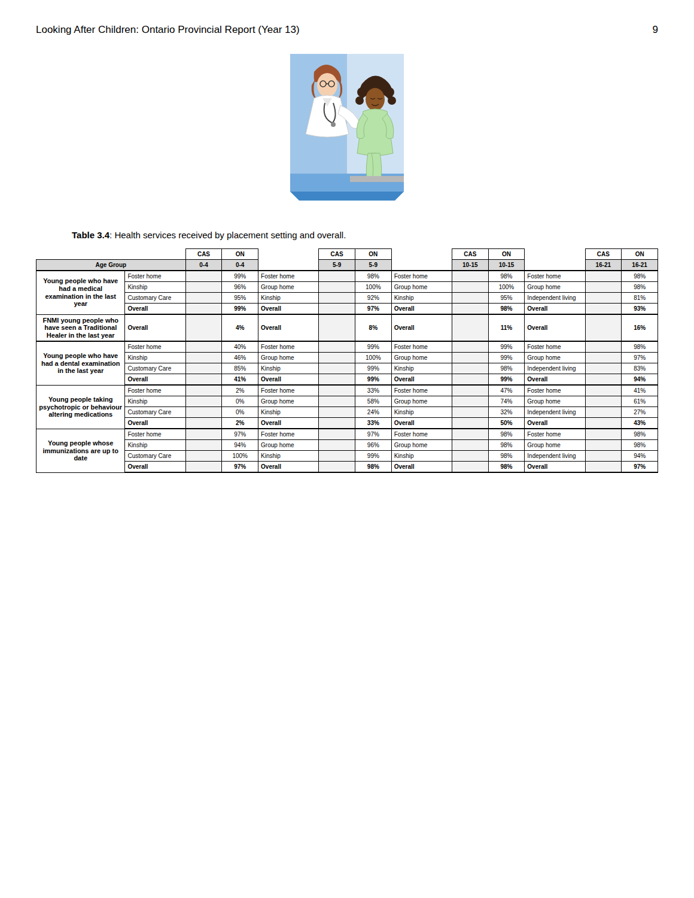Looking After Children: Ontario Provincial Report (Year 13)
9
Table 3.4: Health services received by placement setting and overall.
| | | CAS | ON | | CAS | ON | | CAS | ON | | CAS | ON |
| --- | --- | --- | --- | --- | --- | --- | --- | --- | --- | --- | --- | --- |
| Age Group | 0-4 | 0-4 | | 5-9 | 5-9 | | 10-15 | 10-15 | | 16-21 | 16-21 |
| Young people who have had a medical examination in the last year | Foster home | | 99% | Foster home | | 98% | Foster home | | 98% | Foster home | | 98% |
| Kinship | | 96% | Group home | | 100% | Group home | | 100% | Group home | | 98% |
| Customary Care | | 95% | Kinship | | 92% | Kinship | | 95% | Independent living | | 81% |
| Overall | | 99% | Overall | | 97% | Overall | | 98% | Overall | | 93% |
| FNMI young people who have seen a Traditional Healer in the last year | Overall | | 4% | Overall | | 8% | Overall | | 11% | Overall | | 16% |
| Young people who have had a dental examination in the last year | Foster home | | 40% | Foster home | | 99% | Foster home | | 99% | Foster home | | 98% |
| Kinship | | 46% | Group home | | 100% | Group home | | 99% | Group home | | 97% |
| Customary Care | | 85% | Kinship | | 99% | Kinship | | 98% | Independent living | | 83% |
| Overall | | 41% | Overall | | 99% | Overall | | 99% | Overall | | 94% |
| Young people taking psychotropic or behaviour altering medications | Foster home | | 2% | Foster home | | 33% | Foster home | | 47% | Foster home | | 41% |
| Kinship | | 0% | Group home | | 58% | Group home | | 74% | Group home | | 61% |
| Customary Care | | 0% | Kinship | | 24% | Kinship | | 32% | Independent living | | 27% |
| Overall | | 2% | Overall | | 33% | Overall | | 50% | Overall | | 43% |
| Young people whose immunizations are up to date | Foster home | | 97% | Foster home | | 97% | Foster home | | 98% | Foster home | | 98% |
| Kinship | | 94% | Group home | | 96% | Group home | | 98% | Group home | | 98% |
| Customary Care | | 100% | Kinship | | 99% | Kinship | | 98% | Independent living | | 94% |
| Overall | | 97% | Overall | | 98% | Overall | | 98% | Overall | | 97% |